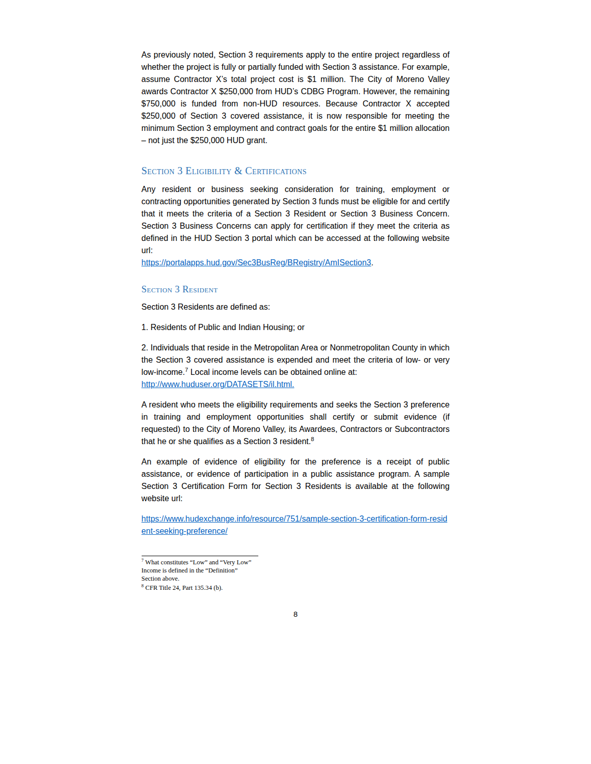As previously noted, Section 3 requirements apply to the entire project regardless of whether the project is fully or partially funded with Section 3 assistance. For example, assume Contractor X’s total project cost is $1 million. The City of Moreno Valley awards Contractor X $250,000 from HUD’s CDBG Program. However, the remaining $750,000 is funded from non-HUD resources. Because Contractor X accepted $250,000 of Section 3 covered assistance, it is now responsible for meeting the minimum Section 3 employment and contract goals for the entire $1 million allocation – not just the $250,000 HUD grant.
Section 3 Eligibility & Certifications
Any resident or business seeking consideration for training, employment or contracting opportunities generated by Section 3 funds must be eligible for and certify that it meets the criteria of a Section 3 Resident or Section 3 Business Concern. Section 3 Business Concerns can apply for certification if they meet the criteria as defined in the HUD Section 3 portal which can be accessed at the following website url:
https://portalapps.hud.gov/Sec3BusReg/BRegistry/AmISection3.
Section 3 Resident
Section 3 Residents are defined as:
1. Residents of Public and Indian Housing; or
2. Individuals that reside in the Metropolitan Area or Nonmetropolitan County in which the Section 3 covered assistance is expended and meet the criteria of low- or very low-income.7 Local income levels can be obtained online at:
http://www.huduser.org/DATASETS/il.html.
A resident who meets the eligibility requirements and seeks the Section 3 preference in training and employment opportunities shall certify or submit evidence (if requested) to the City of Moreno Valley, its Awardees, Contractors or Subcontractors that he or she qualifies as a Section 3 resident.8
An example of evidence of eligibility for the preference is a receipt of public assistance, or evidence of participation in a public assistance program. A sample Section 3 Certification Form for Section 3 Residents is available at the following website url:
https://www.hudexchange.info/resource/751/sample-section-3-certification-form-resident-seeking-preference/
7 What constitutes “Low” and “Very Low” Income is defined in the “Definition” Section above.
8 CFR Title 24, Part 135.34 (b).
8